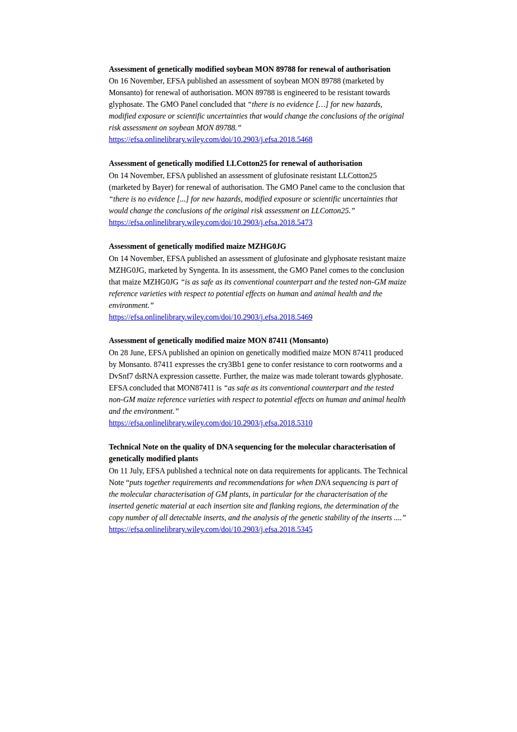Assessment of genetically modified soybean MON 89788 for renewal of authorisation
On 16 November, EFSA published an assessment of soybean MON 89788 (marketed by Monsanto) for renewal of authorisation. MON 89788 is engineered to be resistant towards glyphosate. The GMO Panel concluded that “there is no evidence […] for new hazards, modified exposure or scientific uncertainties that would change the conclusions of the original risk assessment on soybean MON 89788.”
https://efsa.onlinelibrary.wiley.com/doi/10.2903/j.efsa.2018.5468
Assessment of genetically modified LLCotton25 for renewal of authorisation
On 14 November, EFSA published an assessment of glufosinate resistant LLCotton25 (marketed by Bayer) for renewal of authorisation. The GMO Panel came to the conclusion that “there is no evidence [...] for new hazards, modified exposure or scientific uncertainties that would change the conclusions of the original risk assessment on LLCotton25.”
https://efsa.onlinelibrary.wiley.com/doi/10.2903/j.efsa.2018.5473
Assessment of genetically modified maize MZHG0JG
On 14 November, EFSA published an assessment of glufosinate and glyphosate resistant maize MZHG0JG, marketed by Syngenta. In its assessment, the GMO Panel comes to the conclusion that maize MZHG0JG “is as safe as its conventional counterpart and the tested non‑GM maize reference varieties with respect to potential effects on human and animal health and the environment.”
https://efsa.onlinelibrary.wiley.com/doi/10.2903/j.efsa.2018.5469
Assessment of genetically modified maize MON 87411 (Monsanto)
On 28 June, EFSA published an opinion on genetically modified maize MON 87411 produced by Monsanto. 87411 expresses the cry3Bb1 gene to confer resistance to corn rootworms and a DvSnf7 dsRNA expression cassette. Further, the maize was made tolerant towards glyphosate. EFSA concluded that MON87411 is “as safe as its conventional counterpart and the tested non‑GM maize reference varieties with respect to potential effects on human and animal health and the environment.”
https://efsa.onlinelibrary.wiley.com/doi/10.2903/j.efsa.2018.5310
Technical Note on the quality of DNA sequencing for the molecular characterisation of genetically modified plants
On 11 July, EFSA published a technical note on data requirements for applicants. The Technical Note “puts together requirements and recommendations for when DNA sequencing is part of the molecular characterisation of GM plants, in particular for the characterisation of the inserted genetic material at each insertion site and flanking regions, the determination of the copy number of all detectable inserts, and the analysis of the genetic stability of the inserts ....”
https://efsa.onlinelibrary.wiley.com/doi/10.2903/j.efsa.2018.5345